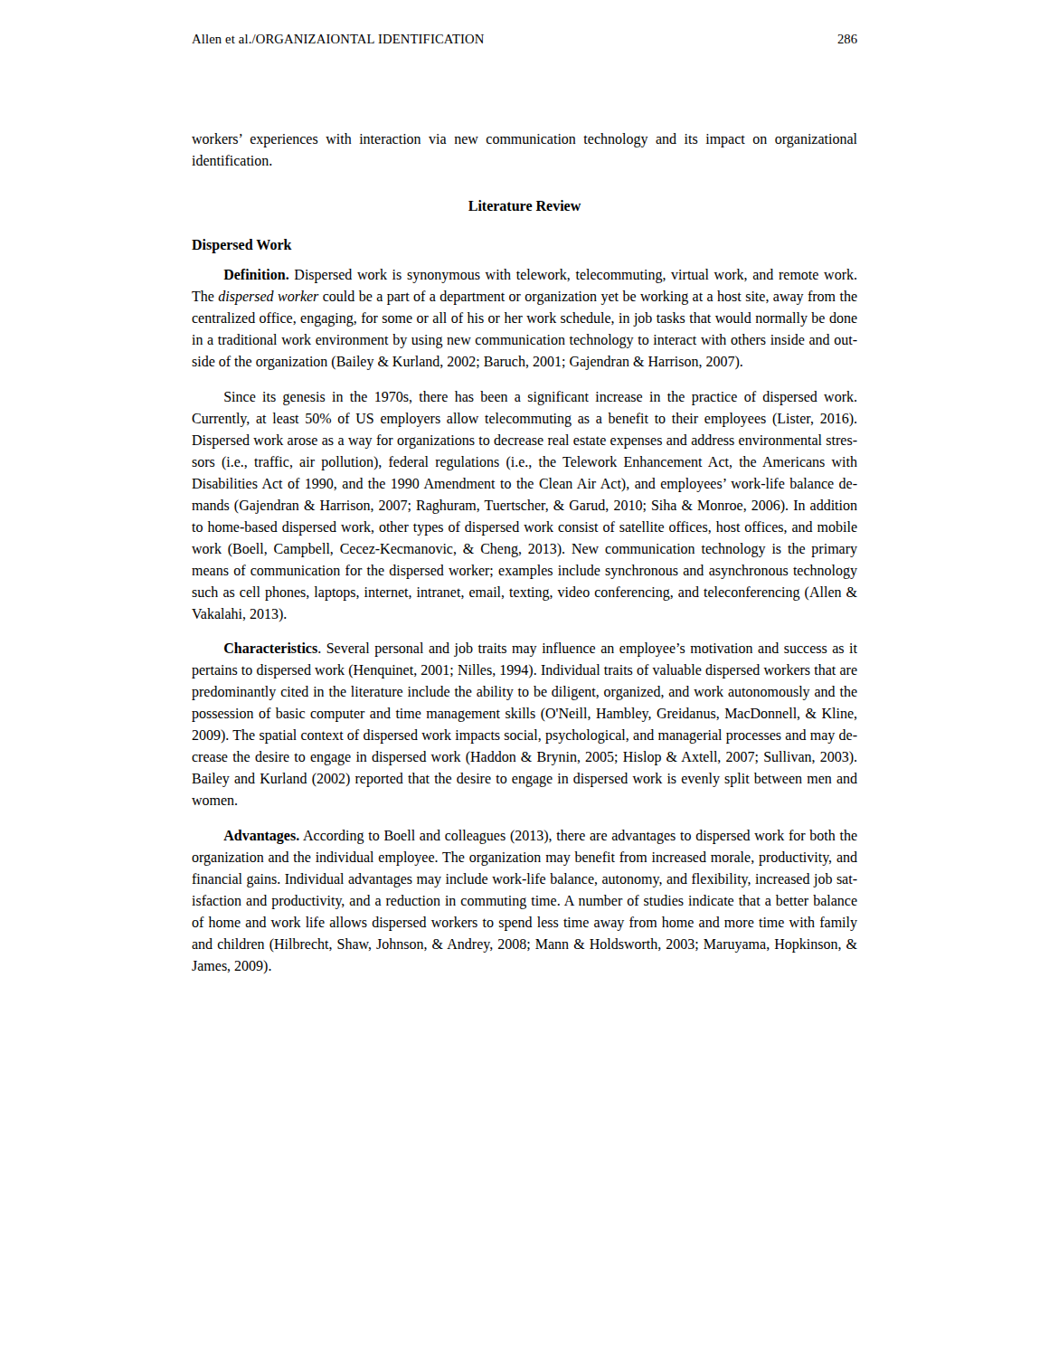Allen et al./ORGANIZAIONTAL IDENTIFICATION 286
workers’ experiences with interaction via new communication technology and its impact on organizational identification.
Literature Review
Dispersed Work
Definition. Dispersed work is synonymous with telework, telecommuting, virtual work, and remote work. The dispersed worker could be a part of a department or organization yet be working at a host site, away from the centralized office, engaging, for some or all of his or her work schedule, in job tasks that would normally be done in a traditional work environment by using new communication technology to interact with others inside and outside of the organization (Bailey & Kurland, 2002; Baruch, 2001; Gajendran & Harrison, 2007).
Since its genesis in the 1970s, there has been a significant increase in the practice of dispersed work. Currently, at least 50% of US employers allow telecommuting as a benefit to their employees (Lister, 2016). Dispersed work arose as a way for organizations to decrease real estate expenses and address environmental stressors (i.e., traffic, air pollution), federal regulations (i.e., the Telework Enhancement Act, the Americans with Disabilities Act of 1990, and the 1990 Amendment to the Clean Air Act), and employees’ work-life balance demands (Gajendran & Harrison, 2007; Raghuram, Tuertscher, & Garud, 2010; Siha & Monroe, 2006). In addition to home-based dispersed work, other types of dispersed work consist of satellite offices, host offices, and mobile work (Boell, Campbell, Cecez-Kecmanovic, & Cheng, 2013). New communication technology is the primary means of communication for the dispersed worker; examples include synchronous and asynchronous technology such as cell phones, laptops, internet, intranet, email, texting, video conferencing, and teleconferencing (Allen & Vakalahi, 2013).
Characteristics. Several personal and job traits may influence an employee’s motivation and success as it pertains to dispersed work (Henquinet, 2001; Nilles, 1994). Individual traits of valuable dispersed workers that are predominantly cited in the literature include the ability to be diligent, organized, and work autonomously and the possession of basic computer and time management skills (O'Neill, Hambley, Greidanus, MacDonnell, & Kline, 2009). The spatial context of dispersed work impacts social, psychological, and managerial processes and may decrease the desire to engage in dispersed work (Haddon & Brynin, 2005; Hislop & Axtell, 2007; Sullivan, 2003). Bailey and Kurland (2002) reported that the desire to engage in dispersed work is evenly split between men and women.
Advantages. According to Boell and colleagues (2013), there are advantages to dispersed work for both the organization and the individual employee. The organization may benefit from increased morale, productivity, and financial gains. Individual advantages may include work-life balance, autonomy, and flexibility, increased job satisfaction and productivity, and a reduction in commuting time. A number of studies indicate that a better balance of home and work life allows dispersed workers to spend less time away from home and more time with family and children (Hilbrecht, Shaw, Johnson, & Andrey, 2008; Mann & Holdsworth, 2003; Maruyama, Hopkinson, & James, 2009).